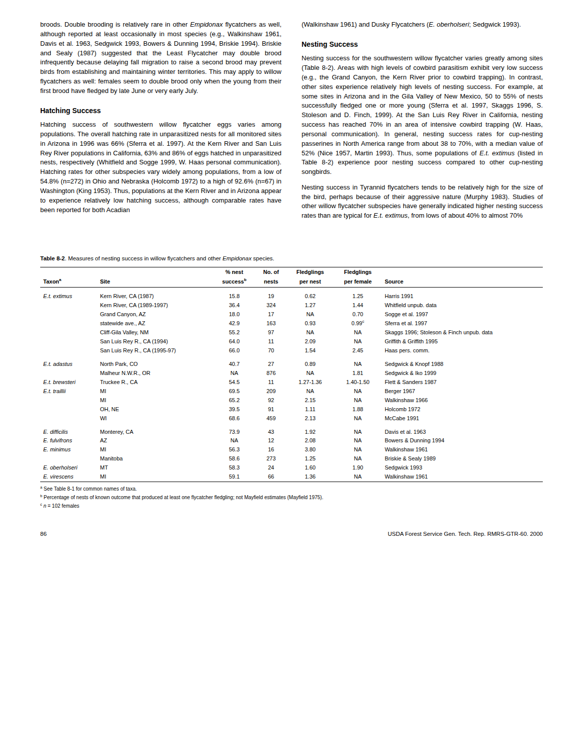broods. Double brooding is relatively rare in other Empidonax flycatchers as well, although reported at least occasionally in most species (e.g., Walkinshaw 1961, Davis et al. 1963, Sedgwick 1993, Bowers & Dunning 1994, Briskie 1994). Briskie and Sealy (1987) suggested that the Least Flycatcher may double brood infrequently because delaying fall migration to raise a second brood may prevent birds from establishing and maintaining winter territories. This may apply to willow flycatchers as well: females seem to double brood only when the young from their first brood have fledged by late June or very early July.
Hatching Success
Hatching success of southwestern willow flycatcher eggs varies among populations. The overall hatching rate in unparasitized nests for all monitored sites in Arizona in 1996 was 66% (Sferra et al. 1997). At the Kern River and San Luis Rey River populations in California, 63% and 86% of eggs hatched in unparasitized nests, respectively (Whitfield and Sogge 1999, W. Haas personal communication). Hatching rates for other subspecies vary widely among populations, from a low of 54.8% (n=272) in Ohio and Nebraska (Holcomb 1972) to a high of 92.6% (n=67) in Washington (King 1953). Thus, populations at the Kern River and in Arizona appear to experience relatively low hatching success, although comparable rates have been reported for both Acadian
(Walkinshaw 1961) and Dusky Flycatchers (E. oberholseri; Sedgwick 1993).
Nesting Success
Nesting success for the southwestern willow flycatcher varies greatly among sites (Table 8-2). Areas with high levels of cowbird parasitism exhibit very low success (e.g., the Grand Canyon, the Kern River prior to cowbird trapping). In contrast, other sites experience relatively high levels of nesting success. For example, at some sites in Arizona and in the Gila Valley of New Mexico, 50 to 55% of nests successfully fledged one or more young (Sferra et al. 1997, Skaggs 1996, S. Stoleson and D. Finch, 1999). At the San Luis Rey River in California, nesting success has reached 70% in an area of intensive cowbird trapping (W. Haas, personal communication). In general, nesting success rates for cup-nesting passerines in North America range from about 38 to 70%, with a median value of 52% (Nice 1957, Martin 1993). Thus, some populations of E.t. extimus (listed in Table 8-2) experience poor nesting success compared to other cup-nesting songbirds.
Nesting success in Tyrannid flycatchers tends to be relatively high for the size of the bird, perhaps because of their aggressive nature (Murphy 1983). Studies of other willow flycatcher subspecies have generally indicated higher nesting success rates than are typical for E.t. extimus, from lows of about 40% to almost 70%
Table 8-2. Measures of nesting success in willow flycatchers and other Empidonax species.
| Taxon a | Site | % nest | No. of | Fledglings | Fledglings | Source |
| --- | --- | --- | --- | --- | --- | --- |
| success b | nests | per nest | per female |
| E.t. extimus | Kern River, CA (1987) | 15.8 | 19 | 0.62 | 1.25 | Harris 1991 |
| | Kern River, CA (1989-1997) | 36.4 | 324 | 1.27 | 1.44 | Whitfield unpub. data |
| | Grand Canyon, AZ | 18.0 | 17 | NA | 0.70 | Sogge et al. 1997 |
| | statewide ave., AZ | 42.9 | 163 | 0.93 | 0.99 c | Sferra et al. 1997 |
| | Cliff-Gila Valley, NM | 55.2 | 97 | NA | NA | Skaggs 1996; Stoleson & Finch unpub. data |
| | San Luis Rey R., CA (1994) | 64.0 | 11 | 2.09 | NA | Griffith & Griffith 1995 |
| | San Luis Rey R., CA (1995-97) | 66.0 | 70 | 1.54 | 2.45 | Haas pers. comm. |
| E.t. adastus | North Park, CO | 40.7 | 27 | 0.89 | NA | Sedgwick & Knopf 1988 |
| | Malheur N.W.R., OR | NA | 876 | NA | 1.81 | Sedgwick & Iko 1999 |
| E.t. brewsteri | Truckee R., CA | 54.5 | 11 | 1.27-1.36 | 1.40-1.50 | Flett & Sanders 1987 |
| E.t. traillii | MI | 69.5 | 209 | NA | NA | Berger 1967 |
| | MI | 65.2 | 92 | 2.15 | NA | Walkinshaw 1966 |
| | OH, NE | 39.5 | 91 | 1.11 | 1.88 | Holcomb 1972 |
| | WI | 68.6 | 459 | 2.13 | NA | McCabe 1991 |
| E. difficilis | Monterey, CA | 73.9 | 43 | 1.92 | NA | Davis et al. 1963 |
| E. fulvifrons | AZ | NA | 12 | 2.08 | NA | Bowers & Dunning 1994 |
| E. minimus | MI | 56.3 | 16 | 3.80 | NA | Walkinshaw 1961 |
| | Manitoba | 58.6 | 273 | 1.25 | NA | Briskie & Sealy 1989 |
| E. oberholseri | MT | 58.3 | 24 | 1.60 | 1.90 | Sedgwick 1993 |
| E. virescens | MI | 59.1 | 66 | 1.36 | NA | Walkinshaw 1961 |
a See Table 8-1 for common names of taxa.
b Percentage of nests of known outcome that produced at least one flycatcher fledgling; not Mayfield estimates (Mayfield 1975).
c n = 102 females
86 USDA Forest Service Gen. Tech. Rep. RMRS-GTR-60. 2000